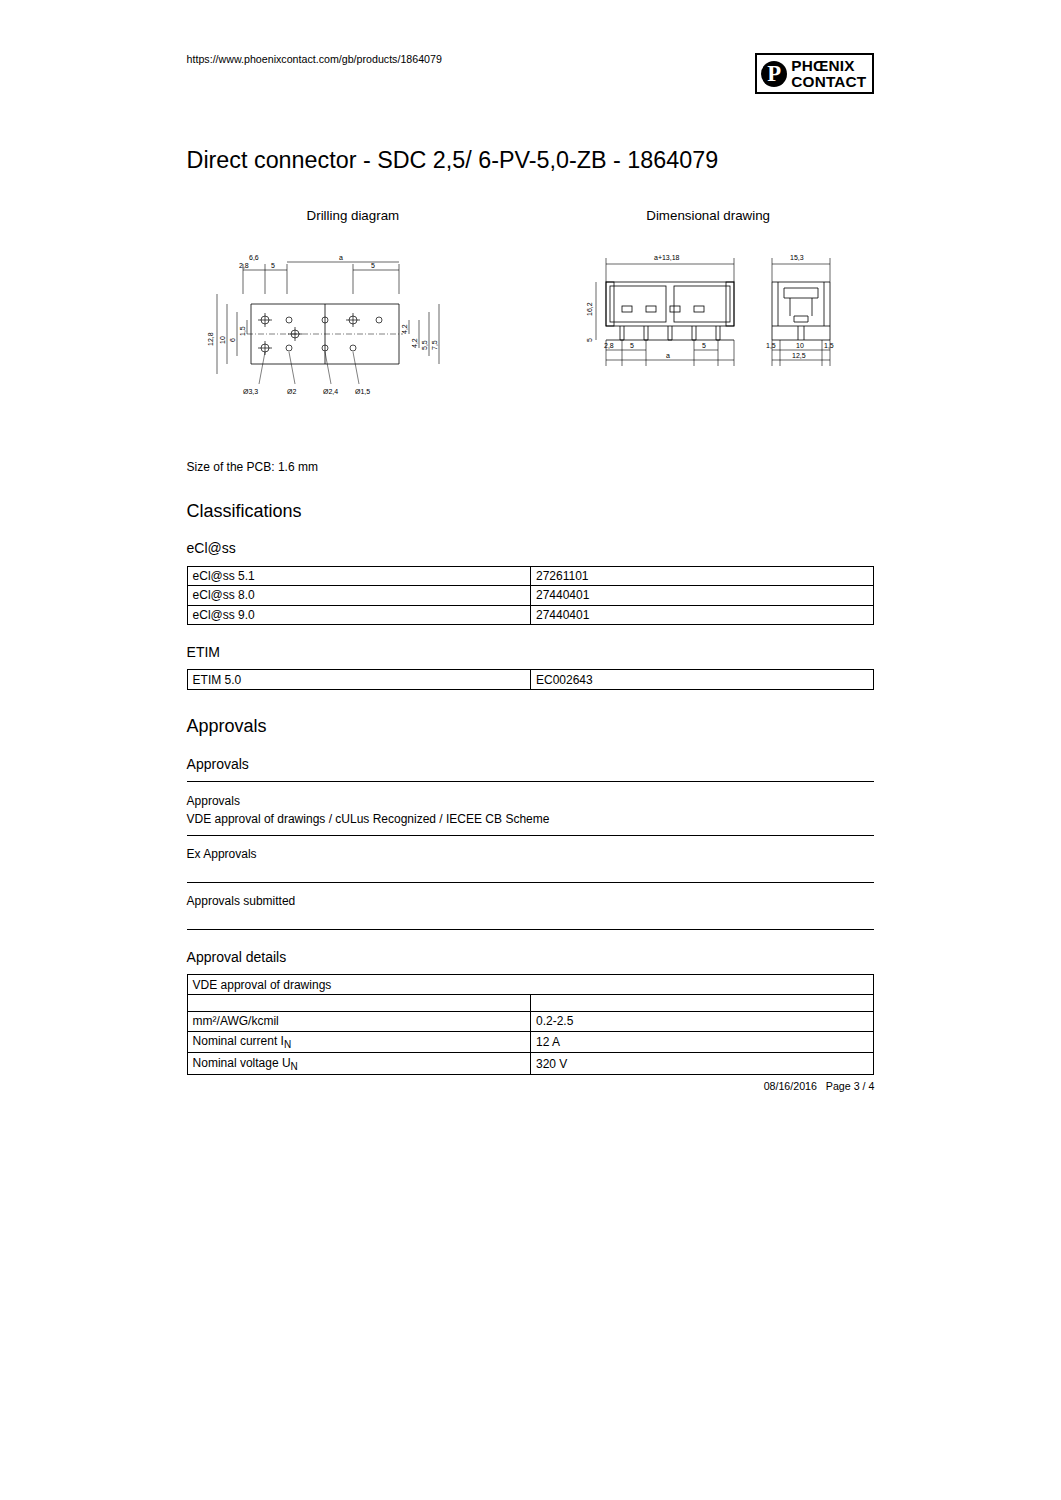https://www.phoenixcontact.com/gb/products/1864079
P
PHŒNIX
CONTACT
Direct connector - SDC 2,5/ 6-PV-5,0-ZB - 1864079
Drilling diagram
6,6 2,8 5 a 5 12,8 10 6 1,5 4,2 4,2 5,5 7,5 Ø3,3 Ø2 Ø2,4 Ø1,5
Dimensional drawing
a+13,18 15,3 16,2 5 2,8 5 5 a 1,5 10 1,5 12,5
Size of the PCB: 1.6 mm
Classifications
eCl@ss
| eCl@ss 5.1 | 27261101 |
| eCl@ss 8.0 | 27440401 |
| eCl@ss 9.0 | 27440401 |
ETIM
| ETIM 5.0 | EC002643 |
Approvals
Approvals
Approvals
VDE approval of drawings / cULus Recognized / IECEE CB Scheme
Ex Approvals
Approvals submitted
Approval details
| VDE approval of drawings |
| mm²/AWG/kcmil | 0.2-2.5 |
| Nominal current I N | 12 A |
| Nominal voltage U N | 320 V |
08/16/2016 Page 3 / 4